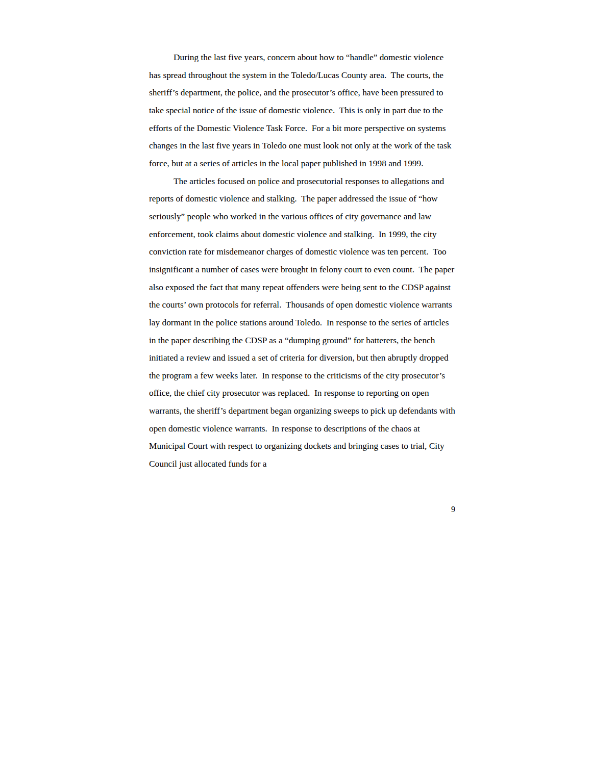During the last five years, concern about how to “handle” domestic violence has spread throughout the system in the Toledo/Lucas County area. The courts, the sheriff’s department, the police, and the prosecutor’s office, have been pressured to take special notice of the issue of domestic violence. This is only in part due to the efforts of the Domestic Violence Task Force. For a bit more perspective on systems changes in the last five years in Toledo one must look not only at the work of the task force, but at a series of articles in the local paper published in 1998 and 1999.
The articles focused on police and prosecutorial responses to allegations and reports of domestic violence and stalking. The paper addressed the issue of “how seriously” people who worked in the various offices of city governance and law enforcement, took claims about domestic violence and stalking. In 1999, the city conviction rate for misdemeanor charges of domestic violence was ten percent. Too insignificant a number of cases were brought in felony court to even count. The paper also exposed the fact that many repeat offenders were being sent to the CDSP against the courts’ own protocols for referral. Thousands of open domestic violence warrants lay dormant in the police stations around Toledo. In response to the series of articles in the paper describing the CDSP as a “dumping ground” for batterers, the bench initiated a review and issued a set of criteria for diversion, but then abruptly dropped the program a few weeks later. In response to the criticisms of the city prosecutor’s office, the chief city prosecutor was replaced. In response to reporting on open warrants, the sheriff’s department began organizing sweeps to pick up defendants with open domestic violence warrants. In response to descriptions of the chaos at Municipal Court with respect to organizing dockets and bringing cases to trial, City Council just allocated funds for a
9